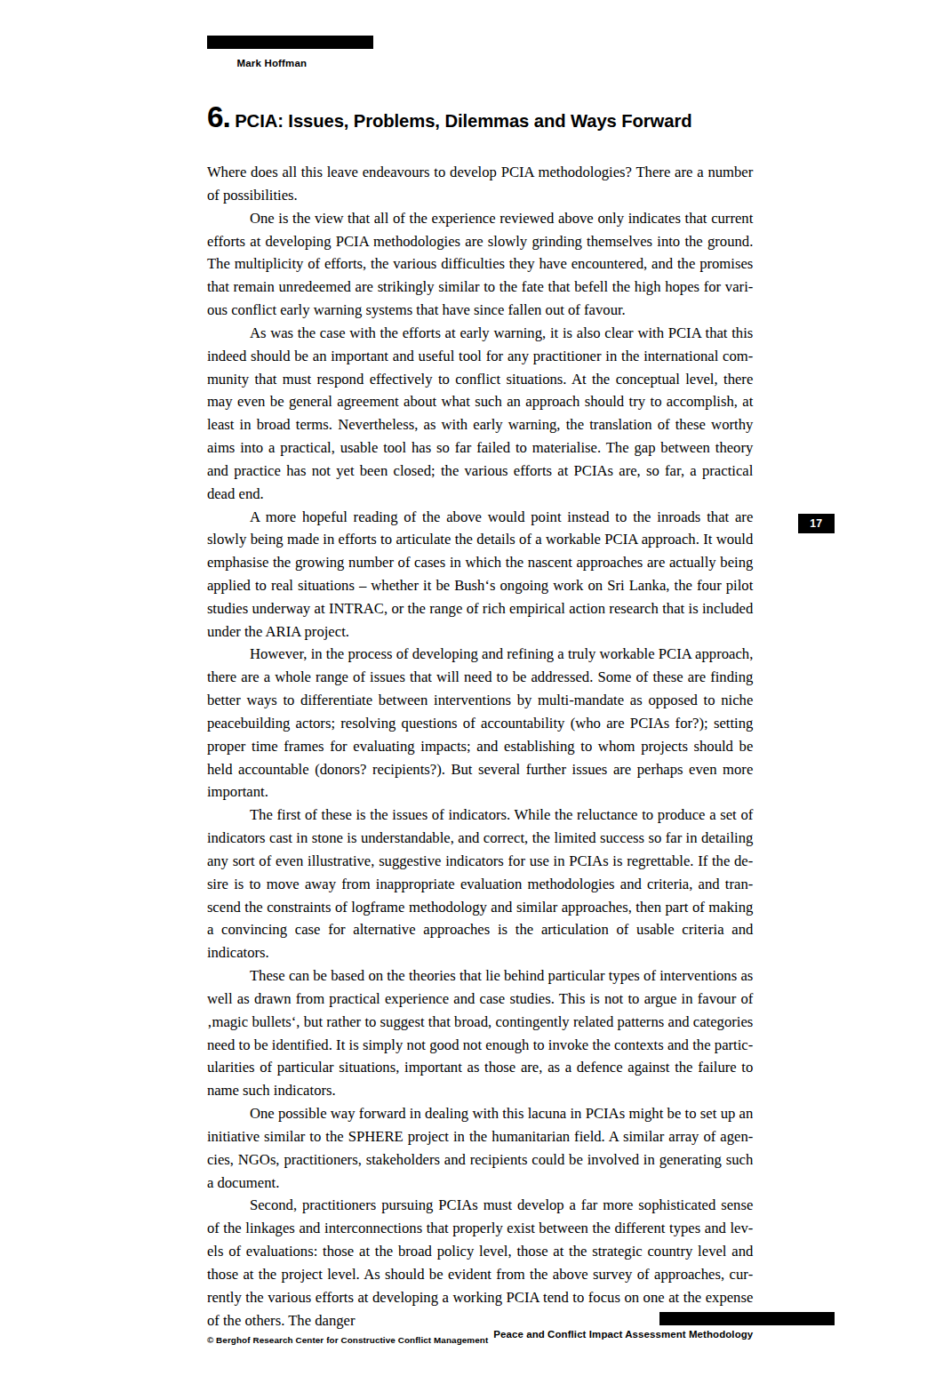Mark Hoffman
6. PCIA: Issues, Problems, Dilemmas and Ways Forward
Where does all this leave endeavours to develop PCIA methodologies? There are a number of possibilities.
One is the view that all of the experience reviewed above only indicates that current efforts at developing PCIA methodologies are slowly grinding themselves into the ground. The multiplicity of efforts, the various difficulties they have encountered, and the promises that remain unredeemed are strikingly similar to the fate that befell the high hopes for various conflict early warning systems that have since fallen out of favour.
As was the case with the efforts at early warning, it is also clear with PCIA that this indeed should be an important and useful tool for any practitioner in the international community that must respond effectively to conflict situations. At the conceptual level, there may even be general agreement about what such an approach should try to accomplish, at least in broad terms. Nevertheless, as with early warning, the translation of these worthy aims into a practical, usable tool has so far failed to materialise. The gap between theory and practice has not yet been closed; the various efforts at PCIAs are, so far, a practical dead end.
A more hopeful reading of the above would point instead to the inroads that are slowly being made in efforts to articulate the details of a workable PCIA approach. It would emphasise the growing number of cases in which the nascent approaches are actually being applied to real situations – whether it be Bush‘s ongoing work on Sri Lanka, the four pilot studies underway at INTRAC, or the range of rich empirical action research that is included under the ARIA project.
However, in the process of developing and refining a truly workable PCIA approach, there are a whole range of issues that will need to be addressed. Some of these are finding better ways to differentiate between interventions by multi-mandate as opposed to niche peacebuilding actors; resolving questions of accountability (who are PCIAs for?); setting proper time frames for evaluating impacts; and establishing to whom projects should be held accountable (donors? recipients?). But several further issues are perhaps even more important.
The first of these is the issues of indicators. While the reluctance to produce a set of indicators cast in stone is understandable, and correct, the limited success so far in detailing any sort of even illustrative, suggestive indicators for use in PCIAs is regrettable. If the desire is to move away from inappropriate evaluation methodologies and criteria, and transcend the constraints of logframe methodology and similar approaches, then part of making a convincing case for alternative approaches is the articulation of usable criteria and indicators.
These can be based on the theories that lie behind particular types of interventions as well as drawn from practical experience and case studies. This is not to argue in favour of ‚magic bullets‘, but rather to suggest that broad, contingently related patterns and categories need to be identified. It is simply not good not enough to invoke the contexts and the particularities of particular situations, important as those are, as a defence against the failure to name such indicators.
One possible way forward in dealing with this lacuna in PCIAs might be to set up an initiative similar to the SPHERE project in the humanitarian field. A similar array of agencies, NGOs, practitioners, stakeholders and recipients could be involved in generating such a document.
Second, practitioners pursuing PCIAs must develop a far more sophisticated sense of the linkages and interconnections that properly exist between the different types and levels of evaluations: those at the broad policy level, those at the strategic country level and those at the project level. As should be evident from the above survey of approaches, currently the various efforts at developing a working PCIA tend to focus on one at the expense of the others. The danger
17
Peace and Conflict Impact Assessment Methodology
© Berghof Research Center for Constructive Conflict Management